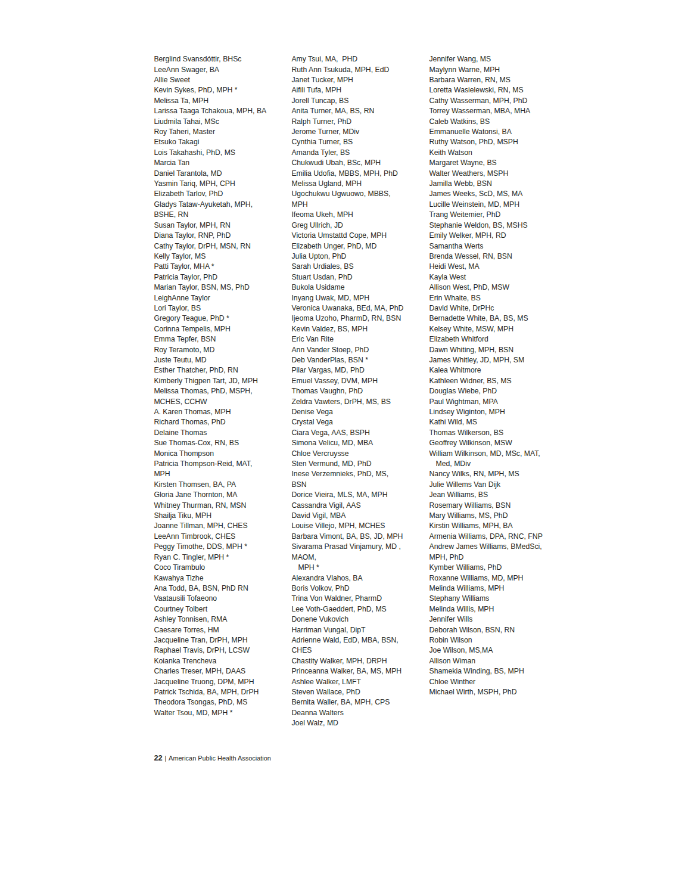Berglind Svansdóttir, BHSc
LeeAnn Swager, BA
Allie Sweet
Kevin Sykes, PhD, MPH *
Melissa Ta, MPH
Larissa Taaga Tchakoua, MPH, BA
Liudmila Tahai, MSc
Roy Taheri, Master
Etsuko Takagi
Lois Takahashi, PhD, MS
Marcia Tan
Daniel Tarantola, MD
Yasmin Tariq, MPH, CPH
Elizabeth Tarlov, PhD
Gladys Tataw-Ayuketah, MPH, BSHE, RN
Susan Taylor, MPH, RN
Diana Taylor, RNP, PhD
Cathy Taylor, DrPH, MSN, RN
Kelly Taylor, MS
Patti Taylor, MHA *
Patricia Taylor, PhD
Marian Taylor, BSN, MS, PhD
LeighAnne Taylor
Lori Taylor, BS
Gregory Teague, PhD *
Corinna Tempelis, MPH
Emma Tepfer, BSN
Roy Teramoto, MD
Juste Teutu, MD
Esther Thatcher, PhD, RN
Kimberly Thigpen Tart, JD, MPH
Melissa Thomas, PhD, MSPH, MCHES, CCHW
A. Karen Thomas, MPH
Richard Thomas, PhD
Delaine Thomas
Sue Thomas-Cox, RN, BS
Monica Thompson
Patricia Thompson-Reid, MAT, MPH
Kirsten Thomsen, BA, PA
Gloria Jane Thornton, MA
Whitney Thurman, RN, MSN
Shailja Tiku, MPH
Joanne Tillman, MPH, CHES
LeeAnn Timbrook, CHES
Peggy Timothe, DDS, MPH *
Ryan C. Tingler, MPH *
Coco Tirambulo
Kawahya Tizhe
Ana Todd, BA, BSN, PhD RN
Vaatausili Tofaeono
Courtney Tolbert
Ashley Tonnisen, RMA
Caesare Torres, HM
Jacqueline Tran, DrPH, MPH
Raphael Travis, DrPH, LCSW
Koianka Trencheva
Charles Treser, MPH, DAAS
Jacqueline Truong, DPM, MPH
Patrick Tschida, BA, MPH, DrPH
Theodora Tsongas, PhD, MS
Walter Tsou, MD, MPH *
Amy Tsui, MA, PHD
Ruth Ann Tsukuda, MPH, EdD
Janet Tucker, MPH
Aifili Tufa, MPH
Jorell Tuncap, BS
Anita Turner, MA, BS, RN
Ralph Turner, PhD
Jerome Turner, MDiv
Cynthia Turner, BS
Amanda Tyler, BS
Chukwudi Ubah, BSc, MPH
Emilia Udofia, MBBS, MPH, PhD
Melissa Ugland, MPH
Ugochukwu Ugwuowo, MBBS, MPH
Ifeoma Ukeh, MPH
Greg Ullrich, JD
Victoria Umstattd Cope, MPH
Elizabeth Unger, PhD, MD
Julia Upton, PhD
Sarah Urdiales, BS
Stuart Usdan, PhD
Bukola Usidame
Inyang Uwak, MD, MPH
Veronica Uwanaka, BEd, MA, PhD
Ijeoma Uzoho, PharmD, RN, BSN
Kevin Valdez, BS, MPH
Eric Van Rite
Ann Vander Stoep, PhD
Deb VanderPlas, BSN *
Pilar Vargas, MD, PhD
Emuel Vassey, DVM, MPH
Thomas Vaughn, PhD
Zeldra Vawters, DrPH, MS, BS
Denise Vega
Crystal Vega
Ciara Vega, AAS, BSPH
Simona Velicu, MD, MBA
Chloe Vercruysse
Sten Vermund, MD, PhD
Inese Verzemnieks, PhD, MS, BSN
Dorice Vieira, MLS, MA, MPH
Cassandra Vigil, AAS
David Vigil, MBA
Louise Villejo, MPH, MCHES
Barbara Vimont, BA, BS, JD, MPH
Sivarama Prasad Vinjamury, MD , MAOM,MPH *
Alexandra Vlahos, BA
Boris Volkov, PhD
Trina Von Waldner, PharmD
Lee Voth-Gaeddert, PhD, MS
Donene Vukovich
Harriman Vungal, DipT
Adrienne Wald, EdD, MBA, BSN, CHES
Chastity Walker, MPH, DRPH
Princeanna Walker, BA, MS, MPH
Ashlee Walker, LMFT
Steven Wallace, PhD
Bernita Waller, BA, MPH, CPS
Deanna Walters
Joel Walz, MD
Jennifer Wang, MS
Maylynn Warne, MPH
Barbara Warren, RN, MS
Loretta Wasielewski, RN, MS
Cathy Wasserman, MPH, PhD
Torrey Wasserman, MBA, MHA
Caleb Watkins, BS
Emmanuelle Watonsi, BA
Ruthy Watson, PhD, MSPH
Keith Watson
Margaret Wayne, BS
Walter Weathers, MSPH
Jamilla Webb, BSN
James Weeks, ScD, MS, MA
Lucille Weinstein, MD, MPH
Trang Weitemier, PhD
Stephanie Weldon, BS, MSHS
Emily Welker, MPH, RD
Samantha Werts
Brenda Wessel, RN, BSN
Heidi West, MA
Kayla West
Allison West, PhD, MSW
Erin Whaite, BS
David White, DrPHc
Bernadette White, BA, BS, MS
Kelsey White, MSW, MPH
Elizabeth Whitford
Dawn Whiting, MPH, BSN
James Whitley, JD, MPH, SM
Kalea Whitmore
Kathleen Widner, BS, MS
Douglas Wiebe, PhD
Paul Wightman, MPA
Lindsey Wiginton, MPH
Kathi Wild, MS
Thomas Wilkerson, BS
Geoffrey Wilkinson, MSW
William Wilkinson, MD, MSc, MAT,Med, MDiv
Nancy Wilks, RN, MPH, MS
Julie Willems Van Dijk
Jean Williams, BS
Rosemary Williams, BSN
Mary Williams, MS, PhD
Kirstin Williams, MPH, BA
Armenia Williams, DPA, RNC, FNP
Andrew James Williams, BMedSci, MPH, PhD
Kymber Williams, PhD
Roxanne Williams, MD, MPH
Melinda Williams, MPH
Stephany Williams
Melinda Willis, MPH
Jennifer Wills
Deborah Wilson, BSN, RN
Robin Wilson
Joe Wilson, MS,MA
Allison Wiman
Shamekia Winding, BS, MPH
Chloe Winther
Michael Wirth, MSPH, PhD
22|American Public Health Association